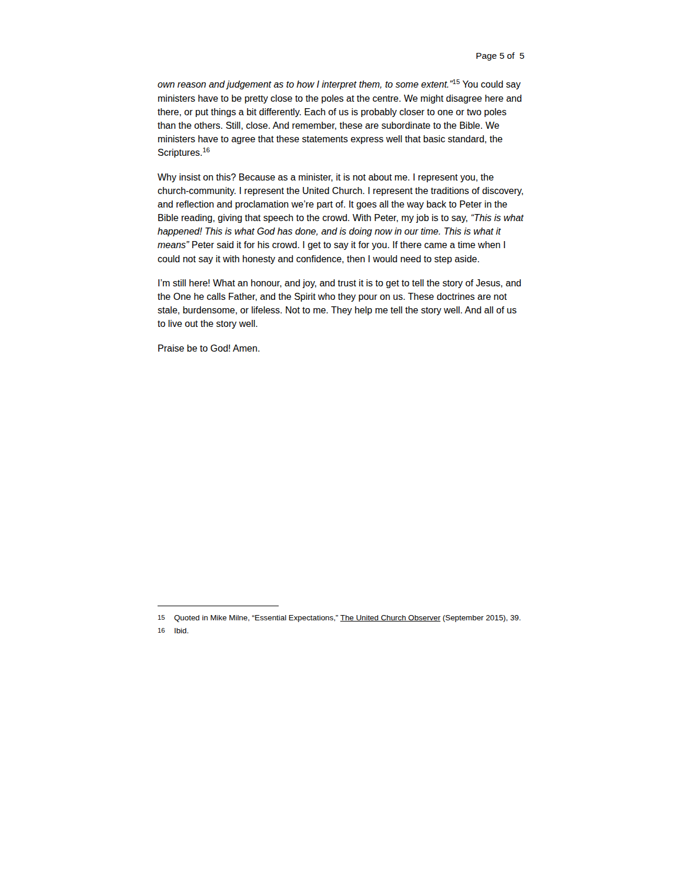Page 5 of 5
own reason and judgement as to how I interpret them, to some extent.”15 You could say ministers have to be pretty close to the poles at the centre. We might disagree here and there, or put things a bit differently. Each of us is probably closer to one or two poles than the others. Still, close. And remember, these are subordinate to the Bible. We ministers have to agree that these statements express well that basic standard, the Scriptures.16
Why insist on this? Because as a minister, it is not about me. I represent you, the church-community. I represent the United Church. I represent the traditions of discovery, and reflection and proclamation we’re part of. It goes all the way back to Peter in the Bible reading, giving that speech to the crowd. With Peter, my job is to say, “This is what happened! This is what God has done, and is doing now in our time. This is what it means” Peter said it for his crowd. I get to say it for you. If there came a time when I could not say it with honesty and confidence, then I would need to step aside.
I’m still here! What an honour, and joy, and trust it is to get to tell the story of Jesus, and the One he calls Father, and the Spirit who they pour on us. These doctrines are not stale, burdensome, or lifeless. Not to me. They help me tell the story well. And all of us to live out the story well.
Praise be to God! Amen.
15
Quoted in Mike Milne, “Essential Expectations,” The United Church Observer (September 2015), 39.
16
Ibid.